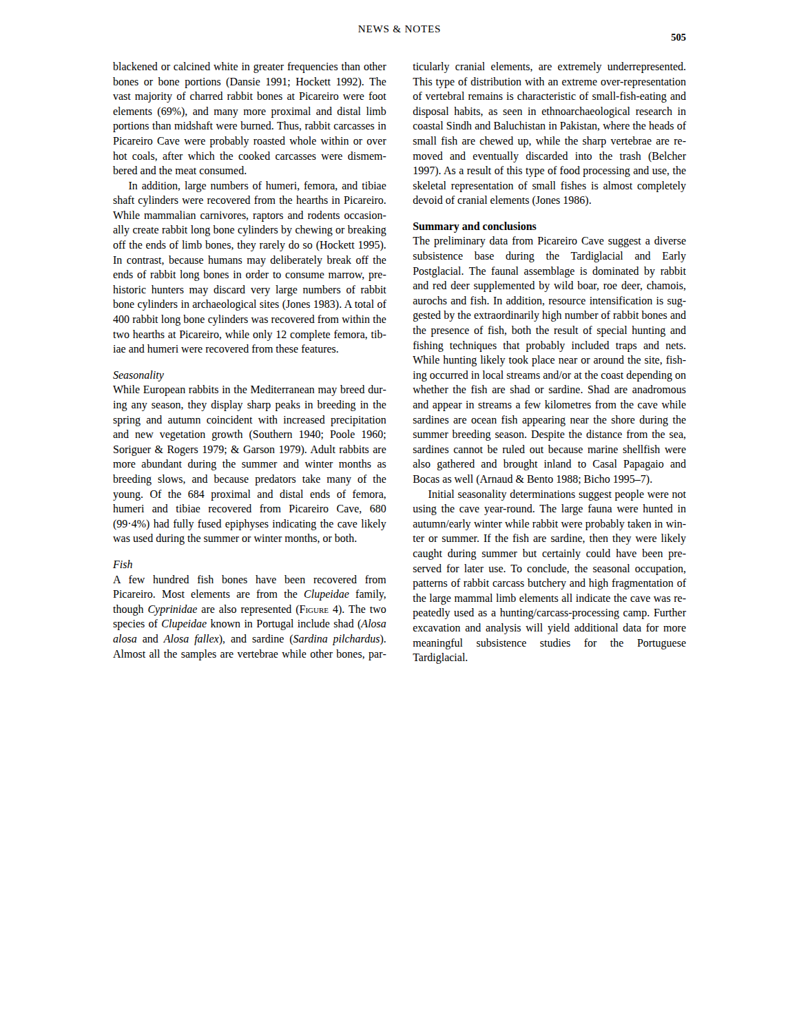NEWS & NOTES 505
blackened or calcined white in greater frequencies than other bones or bone portions (Dansie 1991; Hockett 1992). The vast majority of charred rabbit bones at Picareiro were foot elements (69%), and many more proximal and distal limb portions than midshaft were burned. Thus, rabbit carcasses in Picareiro Cave were probably roasted whole within or over hot coals, after which the cooked carcasses were dismembered and the meat consumed.
In addition, large numbers of humeri, femora, and tibiae shaft cylinders were recovered from the hearths in Picareiro. While mammalian carnivores, raptors and rodents occasionally create rabbit long bone cylinders by chewing or breaking off the ends of limb bones, they rarely do so (Hockett 1995). In contrast, because humans may deliberately break off the ends of rabbit long bones in order to consume marrow, prehistoric hunters may discard very large numbers of rabbit bone cylinders in archaeological sites (Jones 1983). A total of 400 rabbit long bone cylinders was recovered from within the two hearths at Picareiro, while only 12 complete femora, tibiae and humeri were recovered from these features.
Seasonality
While European rabbits in the Mediterranean may breed during any season, they display sharp peaks in breeding in the spring and autumn coincident with increased precipitation and new vegetation growth (Southern 1940; Poole 1960; Soriguer & Rogers 1979; & Garson 1979). Adult rabbits are more abundant during the summer and winter months as breeding slows, and because predators take many of the young. Of the 684 proximal and distal ends of femora, humeri and tibiae recovered from Picareiro Cave, 680 (99·4%) had fully fused epiphyses indicating the cave likely was used during the summer or winter months, or both.
Fish
A few hundred fish bones have been recovered from Picareiro. Most elements are from the Clupeidae family, though Cyprinidae are also represented (Figure 4). The two species of Clupeidae known in Portugal include shad (Alosa alosa and Alosa fallex), and sardine (Sardina pilchardus). Almost all the samples are vertebrae while other bones, particularly cranial elements, are extremely underrepresented. This type of distribution with an extreme over-representation of vertebral remains is characteristic of small-fish-eating and disposal habits, as seen in ethnoarchaeological research in coastal Sindh and Baluchistan in Pakistan, where the heads of small fish are chewed up, while the sharp vertebrae are removed and eventually discarded into the trash (Belcher 1997). As a result of this type of food processing and use, the skeletal representation of small fishes is almost completely devoid of cranial elements (Jones 1986).
Summary and conclusions
The preliminary data from Picareiro Cave suggest a diverse subsistence base during the Tardiglacial and Early Postglacial. The faunal assemblage is dominated by rabbit and red deer supplemented by wild boar, roe deer, chamois, aurochs and fish. In addition, resource intensification is suggested by the extraordinarily high number of rabbit bones and the presence of fish, both the result of special hunting and fishing techniques that probably included traps and nets. While hunting likely took place near or around the site, fishing occurred in local streams and/or at the coast depending on whether the fish are shad or sardine. Shad are anadromous and appear in streams a few kilometres from the cave while sardines are ocean fish appearing near the shore during the summer breeding season. Despite the distance from the sea, sardines cannot be ruled out because marine shellfish were also gathered and brought inland to Casal Papagaio and Bocas as well (Arnaud & Bento 1988; Bicho 1995–7).
Initial seasonality determinations suggest people were not using the cave year-round. The large fauna were hunted in autumn/early winter while rabbit were probably taken in winter or summer. If the fish are sardine, then they were likely caught during summer but certainly could have been preserved for later use. To conclude, the seasonal occupation, patterns of rabbit carcass butchery and high fragmentation of the large mammal limb elements all indicate the cave was repeatedly used as a hunting/carcass-processing camp. Further excavation and analysis will yield additional data for more meaningful subsistence studies for the Portuguese Tardiglacial.